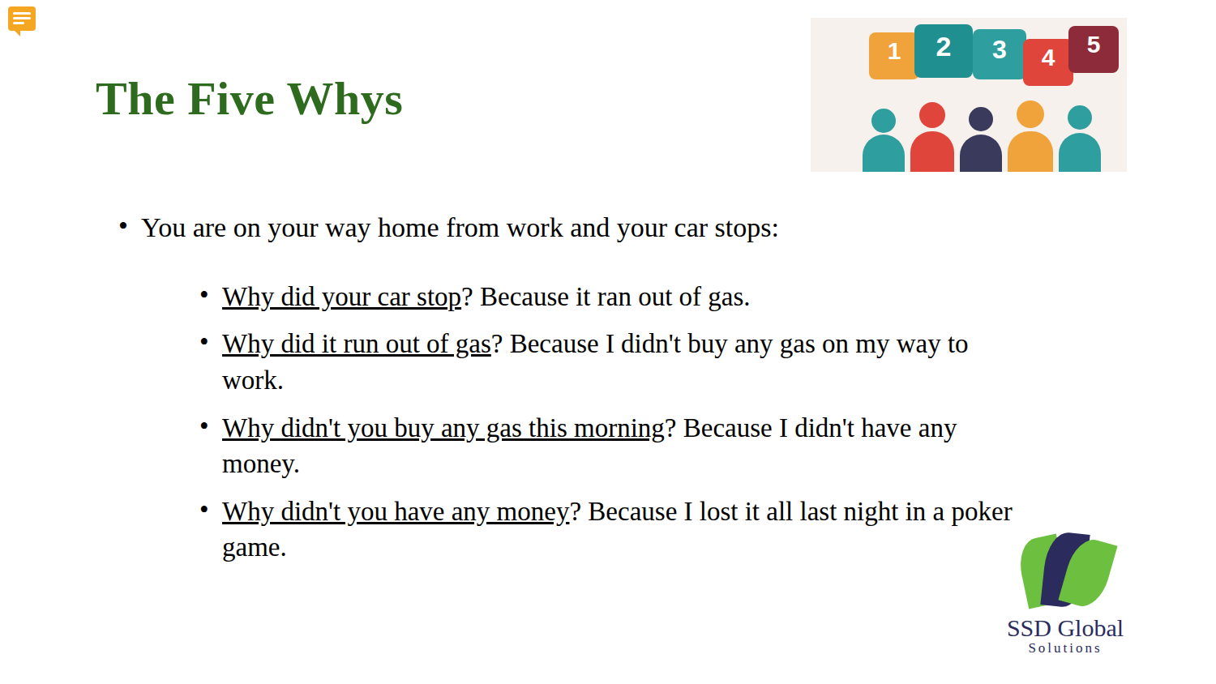The Five Whys
1
2
3
4
5
You are on your way home from work and your car stops:
Why did your car stop? Because it ran out of gas.
Why did it run out of gas? Because I didn't buy any gas on my way to work.
Why didn't you buy any gas this morning? Because I didn't have any money.
Why didn't you have any money? Because I lost it all last night in a poker game.
SSD Global
Solutions